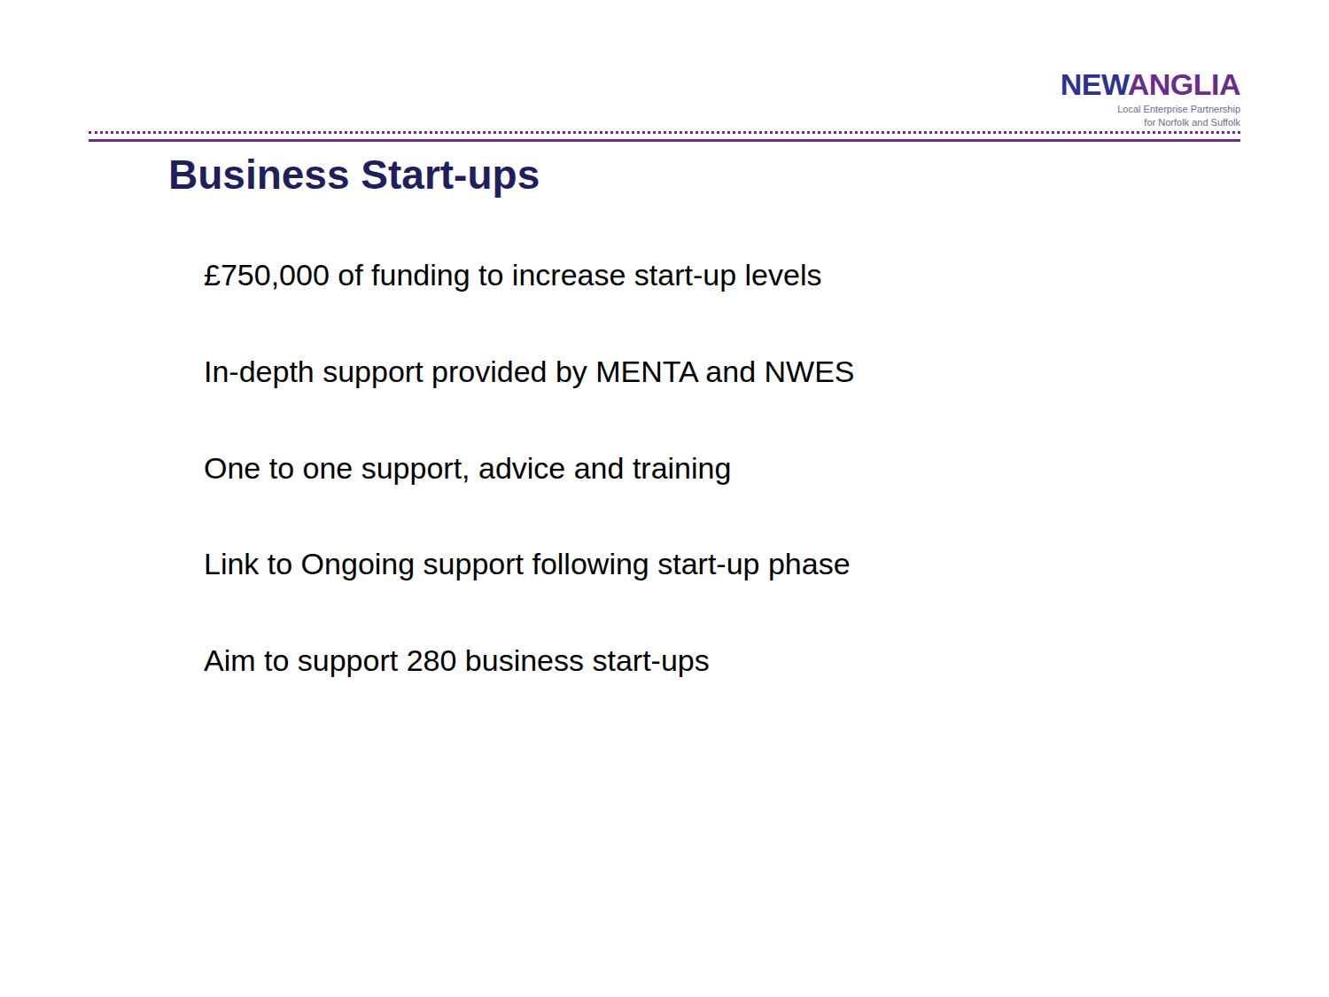NEW ANGLIA
Local Enterprise Partnership
for Norfolk and Suffolk
Business Start-ups
£750,000 of funding to increase start-up levels
In-depth support provided by MENTA and NWES
One to one support, advice and training
Link to Ongoing support following start-up phase
Aim to support 280 business start-ups